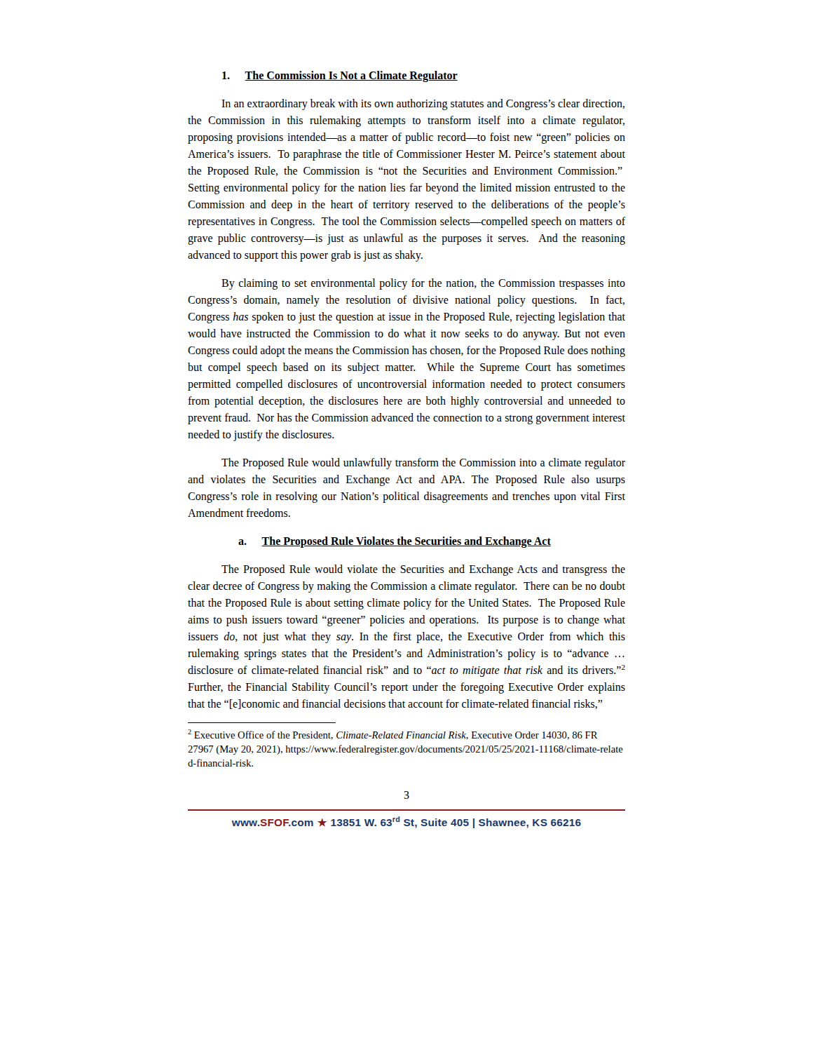1. The Commission Is Not a Climate Regulator
In an extraordinary break with its own authorizing statutes and Congress’s clear direction, the Commission in this rulemaking attempts to transform itself into a climate regulator, proposing provisions intended—as a matter of public record—to foist new “green” policies on America’s issuers. To paraphrase the title of Commissioner Hester M. Peirce’s statement about the Proposed Rule, the Commission is “not the Securities and Environment Commission.” Setting environmental policy for the nation lies far beyond the limited mission entrusted to the Commission and deep in the heart of territory reserved to the deliberations of the people’s representatives in Congress. The tool the Commission selects—compelled speech on matters of grave public controversy—is just as unlawful as the purposes it serves. And the reasoning advanced to support this power grab is just as shaky.
By claiming to set environmental policy for the nation, the Commission trespasses into Congress’s domain, namely the resolution of divisive national policy questions. In fact, Congress has spoken to just the question at issue in the Proposed Rule, rejecting legislation that would have instructed the Commission to do what it now seeks to do anyway. But not even Congress could adopt the means the Commission has chosen, for the Proposed Rule does nothing but compel speech based on its subject matter. While the Supreme Court has sometimes permitted compelled disclosures of uncontroversial information needed to protect consumers from potential deception, the disclosures here are both highly controversial and unneeded to prevent fraud. Nor has the Commission advanced the connection to a strong government interest needed to justify the disclosures.
The Proposed Rule would unlawfully transform the Commission into a climate regulator and violates the Securities and Exchange Act and APA. The Proposed Rule also usurps Congress’s role in resolving our Nation’s political disagreements and trenches upon vital First Amendment freedoms.
a. The Proposed Rule Violates the Securities and Exchange Act
The Proposed Rule would violate the Securities and Exchange Acts and transgress the clear decree of Congress by making the Commission a climate regulator. There can be no doubt that the Proposed Rule is about setting climate policy for the United States. The Proposed Rule aims to push issuers toward “greener” policies and operations. Its purpose is to change what issuers do, not just what they say. In the first place, the Executive Order from which this rulemaking springs states that the President’s and Administration’s policy is to “advance … disclosure of climate-related financial risk” and to “act to mitigate that risk and its drivers.”2 Further, the Financial Stability Council’s report under the foregoing Executive Order explains that the “[e]conomic and financial decisions that account for climate-related financial risks,”
2 Executive Office of the President, Climate-Related Financial Risk, Executive Order 14030, 86 FR 27967 (May 20, 2021), https://www.federalregister.gov/documents/2021/05/25/2021-11168/climate-related-financial-risk.
3
www. SFOF.com★13851 W. 63rd St, Suite 405 | Shawnee, KS 66216